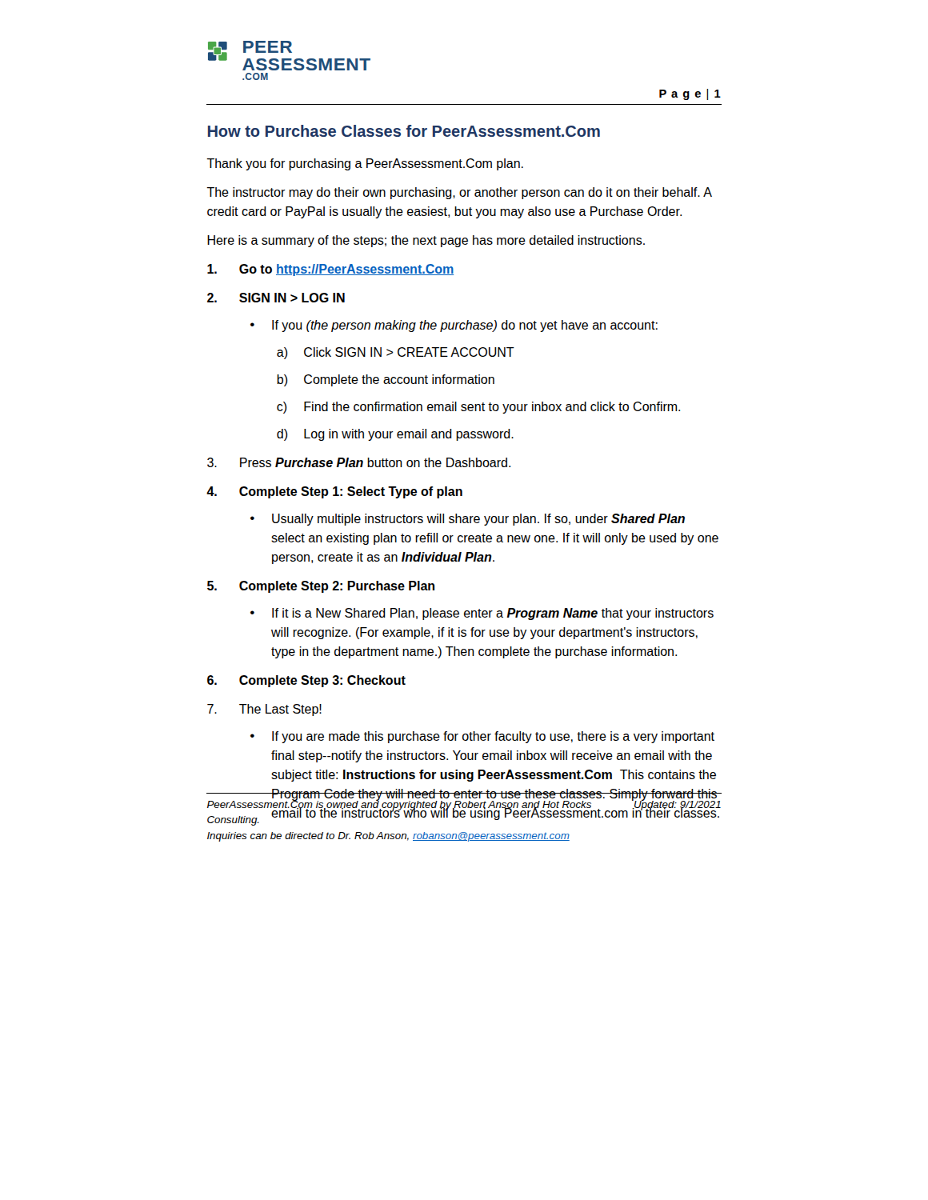PEER
ASSESSMENT
.COM
P a g e | 1
How to Purchase Classes for PeerAssessment.Com
Thank you for purchasing a PeerAssessment.Com plan.
The instructor may do their own purchasing, or another person can do it on their behalf. A credit card or PayPal is usually the easiest, but you may also use a Purchase Order.
Here is a summary of the steps; the next page has more detailed instructions.
Go to https://PeerAssessment.Com
SIGN IN > LOG IN
If you (the person making the purchase) do not yet have an account:
Click SIGN IN > CREATE ACCOUNT
Complete the account information
Find the confirmation email sent to your inbox and click to Confirm.
Log in with your email and password.
Press Purchase Plan button on the Dashboard.
Complete Step 1: Select Type of plan
Usually multiple instructors will share your plan. If so, under Shared Plan select an existing plan to refill or create a new one. If it will only be used by one person, create it as an Individual Plan.
Complete Step 2: Purchase Plan
If it is a New Shared Plan, please enter a Program Name that your instructors will recognize. (For example, if it is for use by your department's instructors, type in the department name.) Then complete the purchase information.
Complete Step 3: Checkout
The Last Step!
If you are made this purchase for other faculty to use, there is a very important final step--notify the instructors. Your email inbox will receive an email with the subject title: Instructions for using PeerAssessment.Com This contains the Program Code they will need to enter to use these classes. Simply forward this email to the instructors who will be using PeerAssessment.com in their classes.
PeerAssessment.Com is owned and copyrighted by Robert Anson and Hot Rocks Consulting.
Inquiries can be directed to Dr. Rob Anson, robanson@peerassessment.com
Updated: 9/1/2021